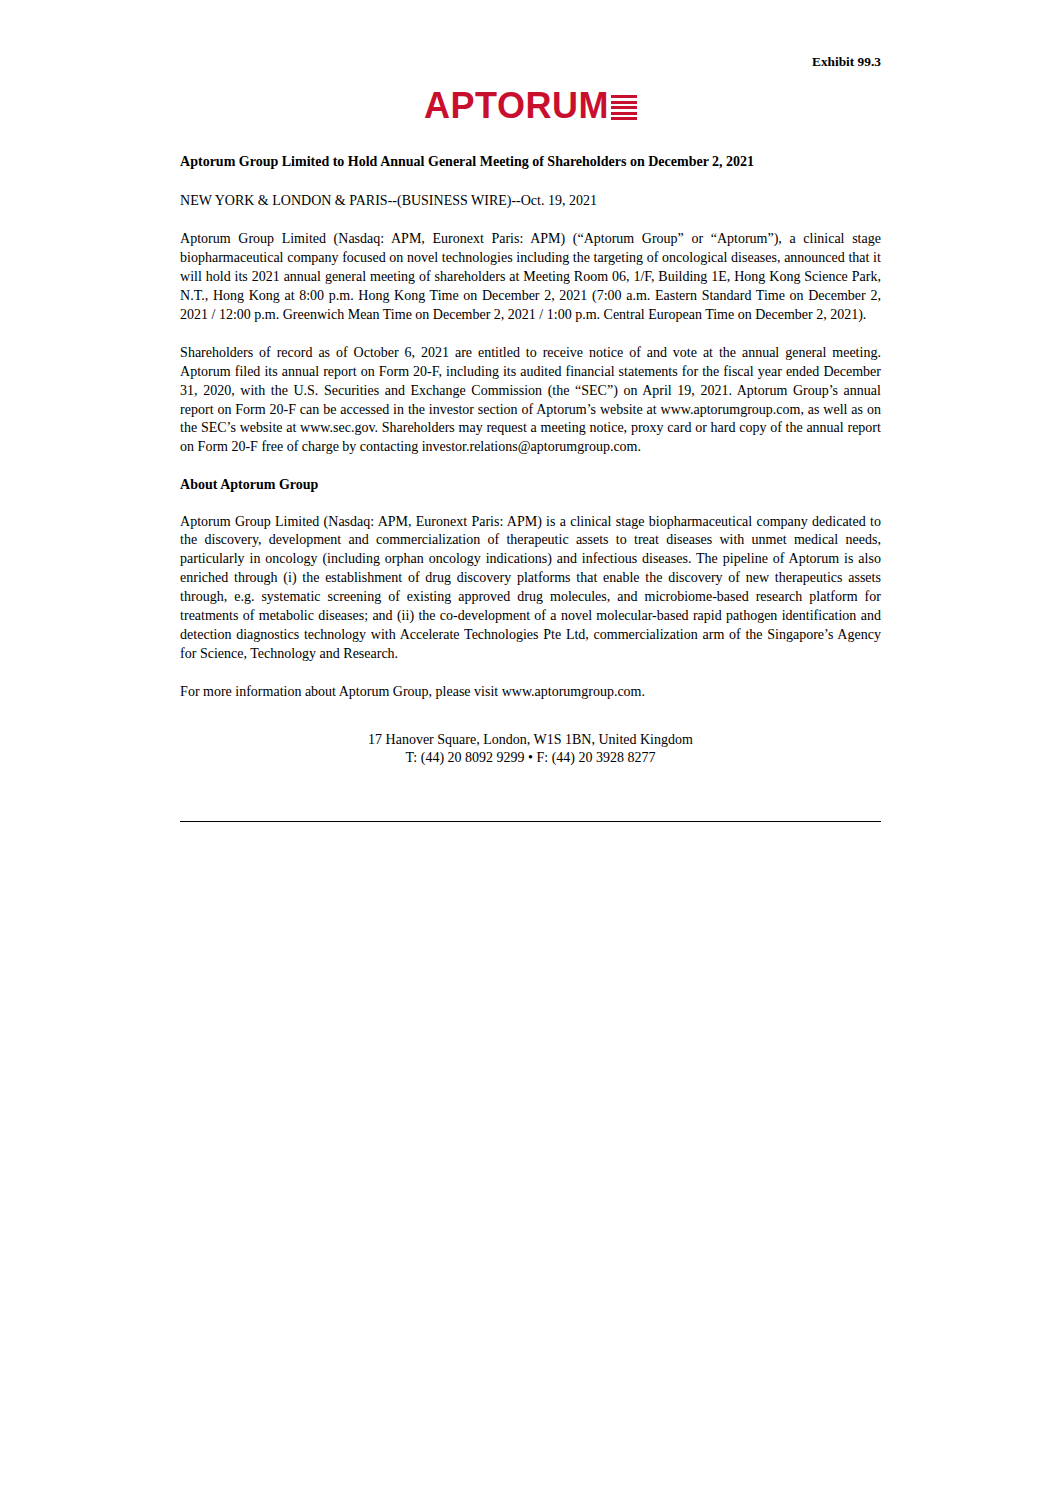Exhibit 99.3
APTORUM
Aptorum Group Limited to Hold Annual General Meeting of Shareholders on December 2, 2021
NEW YORK & LONDON & PARIS--(BUSINESS WIRE)--Oct. 19, 2021
Aptorum Group Limited (Nasdaq: APM, Euronext Paris: APM) (“Aptorum Group” or “Aptorum”), a clinical stage biopharmaceutical company focused on novel technologies including the targeting of oncological diseases, announced that it will hold its 2021 annual general meeting of shareholders at Meeting Room 06, 1/F, Building 1E, Hong Kong Science Park, N.T., Hong Kong at 8:00 p.m. Hong Kong Time on December 2, 2021 (7:00 a.m. Eastern Standard Time on December 2, 2021 / 12:00 p.m. Greenwich Mean Time on December 2, 2021 / 1:00 p.m. Central European Time on December 2, 2021).
Shareholders of record as of October 6, 2021 are entitled to receive notice of and vote at the annual general meeting. Aptorum filed its annual report on Form 20-F, including its audited financial statements for the fiscal year ended December 31, 2020, with the U.S. Securities and Exchange Commission (the “SEC”) on April 19, 2021. Aptorum Group’s annual report on Form 20-F can be accessed in the investor section of Aptorum’s website at www.aptorumgroup.com, as well as on the SEC’s website at www.sec.gov. Shareholders may request a meeting notice, proxy card or hard copy of the annual report on Form 20-F free of charge by contacting investor.relations@aptorumgroup.com.
About Aptorum Group
Aptorum Group Limited (Nasdaq: APM, Euronext Paris: APM) is a clinical stage biopharmaceutical company dedicated to the discovery, development and commercialization of therapeutic assets to treat diseases with unmet medical needs, particularly in oncology (including orphan oncology indications) and infectious diseases. The pipeline of Aptorum is also enriched through (i) the establishment of drug discovery platforms that enable the discovery of new therapeutics assets through, e.g. systematic screening of existing approved drug molecules, and microbiome-based research platform for treatments of metabolic diseases; and (ii) the co-development of a novel molecular-based rapid pathogen identification and detection diagnostics technology with Accelerate Technologies Pte Ltd, commercialization arm of the Singapore’s Agency for Science, Technology and Research.
For more information about Aptorum Group, please visit www.aptorumgroup.com.
17 Hanover Square, London, W1S 1BN, United Kingdom
T: (44) 20 8092 9299 • F: (44) 20 3928 8277